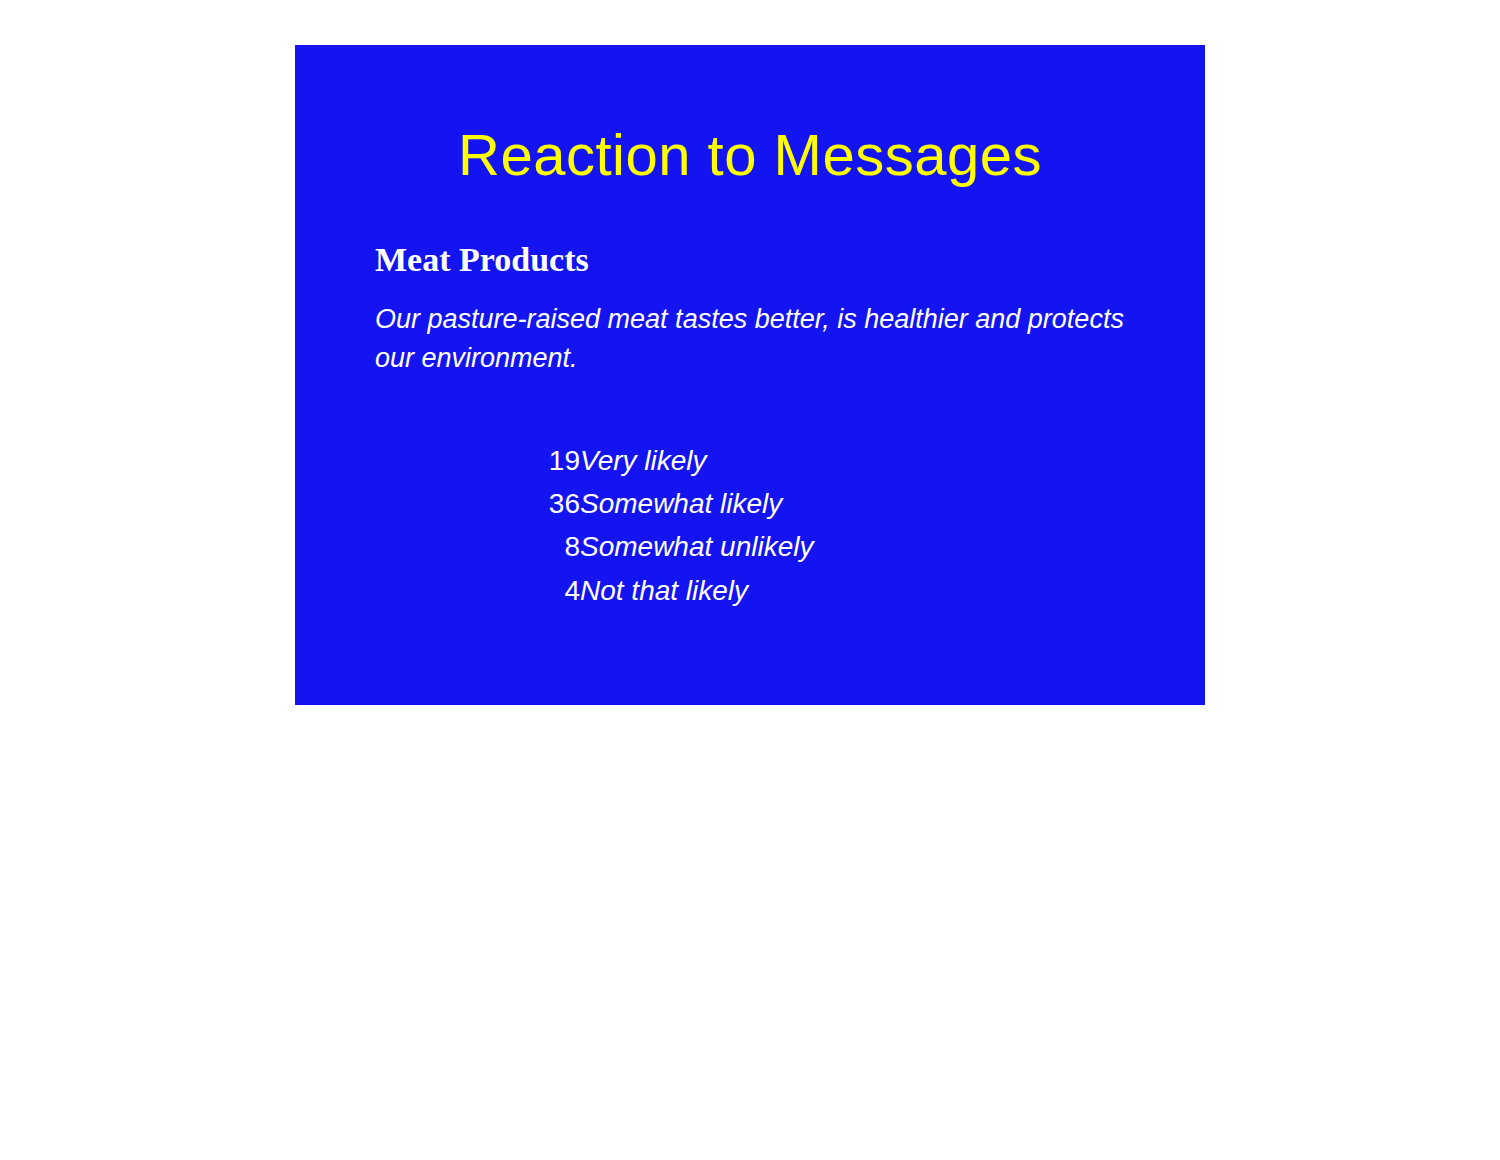Reaction to Messages
Meat Products
Our pasture-raised meat tastes better, is healthier and protects our environment.
| 19 | Very likely |
| 36 | Somewhat likely |
| 8 | Somewhat unlikely |
| 4 | Not that likely |